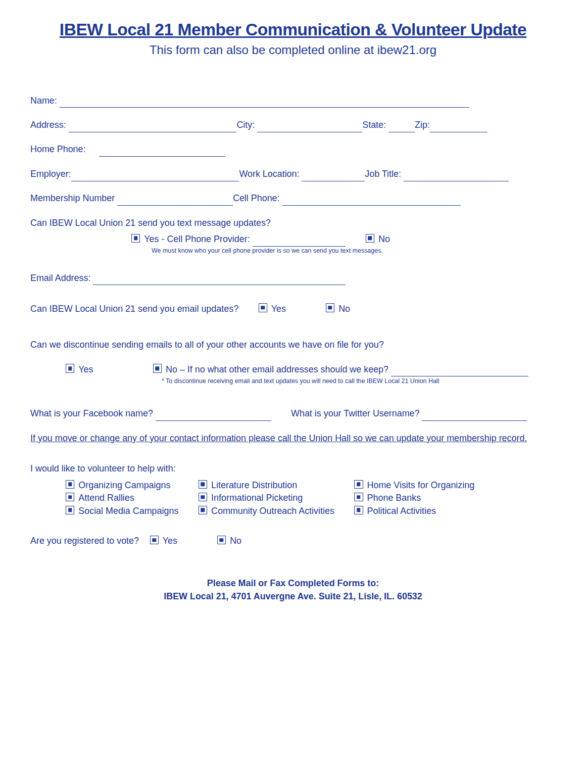IBEW Local 21 Member Communication & Volunteer Update
This form can also be completed online at ibew21.org
Name:
Address: City: State: Zip:
Home Phone:
Employer: Work Location: Job Title:
Membership Number Cell Phone:
Can IBEW Local Union 21 send you text message updates?
Yes - Cell Phone Provider: No
We must know who your cell phone provider is so we can send you text messages.
Email Address:
Can IBEW Local Union 21 send you email updates? Yes No
Can we discontinue sending emails to all of your other accounts we have on file for you?
Yes No – If no what other email addresses should we keep?
* To discontinue receiving email and text updates you will need to call the IBEW Local 21 Union Hall
What is your Facebook name? What is your Twitter Username?
If you move or change any of your contact information please call the Union Hall so we can update your membership record.
I would like to volunteer to help with:
| Organizing Campaigns | Literature Distribution | Home Visits for Organizing |
| Attend Rallies | Informational Picketing | Phone Banks |
| Social Media Campaigns | Community Outreach Activities | Political Activities |
Are you registered to vote? Yes No
Please Mail or Fax Completed Forms to:
IBEW Local 21, 4701 Auvergne Ave. Suite 21, Lisle, IL. 60532